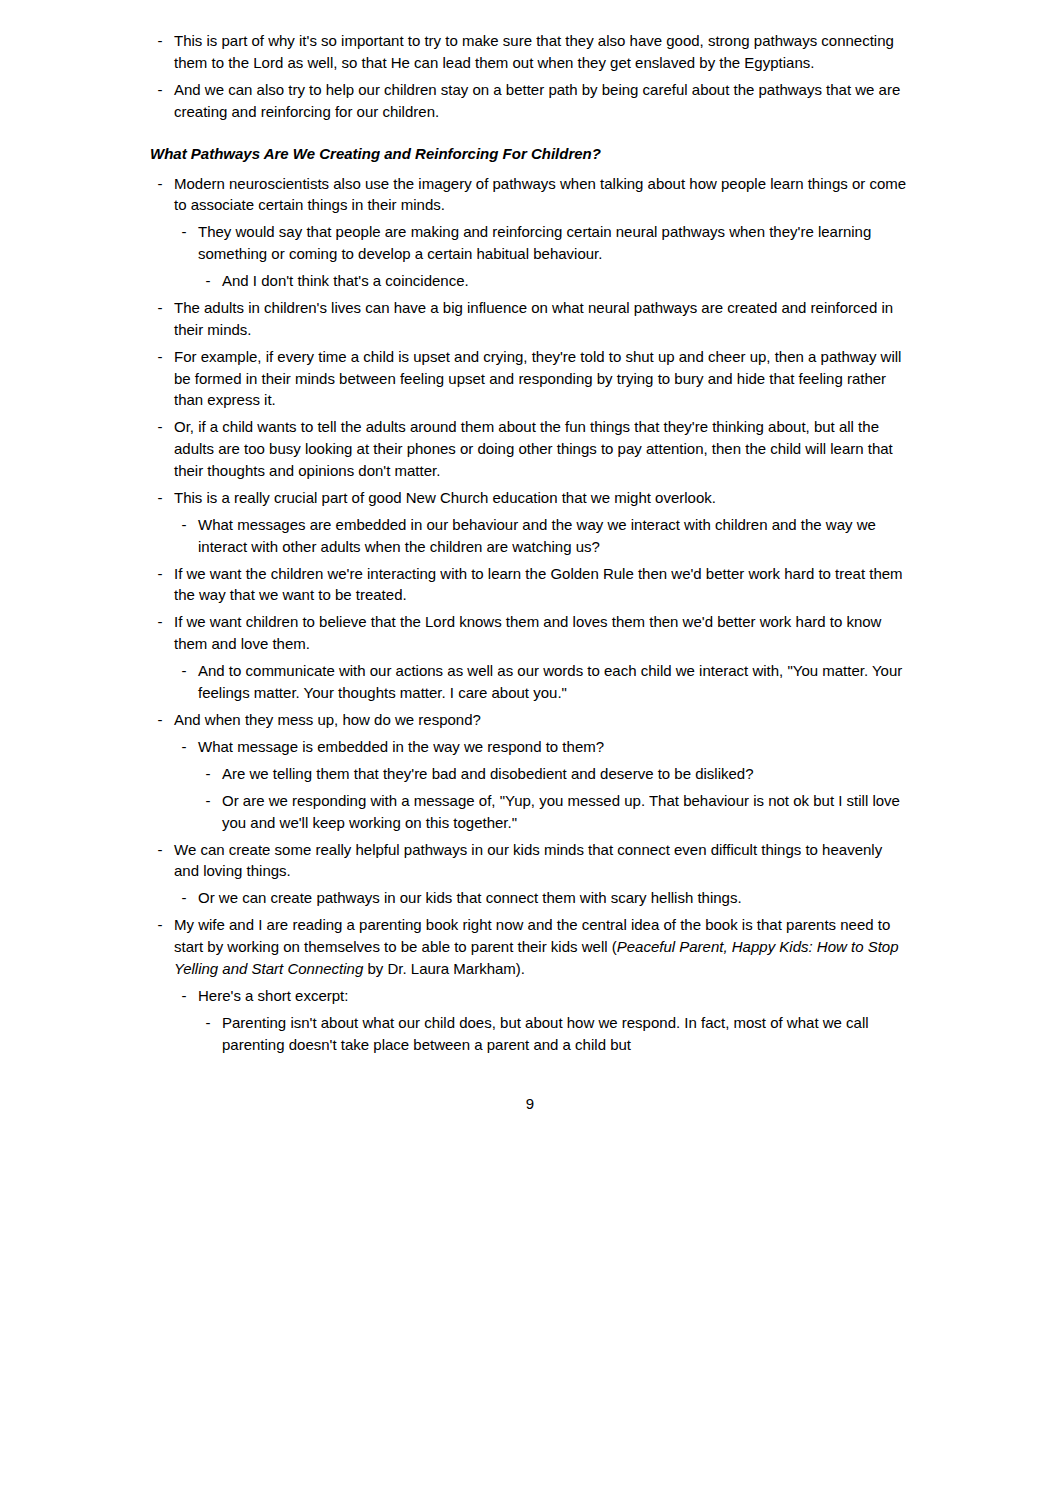This is part of why it's so important to try to make sure that they also have good, strong pathways connecting them to the Lord as well, so that He can lead them out when they get enslaved by the Egyptians.
And we can also try to help our children stay on a better path by being careful about the pathways that we are creating and reinforcing for our children.
What Pathways Are We Creating and Reinforcing For Children?
Modern neuroscientists also use the imagery of pathways when talking about how people learn things or come to associate certain things in their minds.
They would say that people are making and reinforcing certain neural pathways when they're learning something or coming to develop a certain habitual behaviour.
And I don't think that's a coincidence.
The adults in children's lives can have a big influence on what neural pathways are created and reinforced in their minds.
For example, if every time a child is upset and crying, they're told to shut up and cheer up, then a pathway will be formed in their minds between feeling upset and responding by trying to bury and hide that feeling rather than express it.
Or, if a child wants to tell the adults around them about the fun things that they're thinking about, but all the adults are too busy looking at their phones or doing other things to pay attention, then the child will learn that their thoughts and opinions don't matter.
This is a really crucial part of good New Church education that we might overlook.
What messages are embedded in our behaviour and the way we interact with children and the way we interact with other adults when the children are watching us?
If we want the children we're interacting with to learn the Golden Rule then we'd better work hard to treat them the way that we want to be treated.
If we want children to believe that the Lord knows them and loves them then we'd better work hard to know them and love them.
And to communicate with our actions as well as our words to each child we interact with, "You matter. Your feelings matter. Your thoughts matter. I care about you."
And when they mess up, how do we respond?
What message is embedded in the way we respond to them?
Are we telling them that they're bad and disobedient and deserve to be disliked?
Or are we responding with a message of, "Yup, you messed up. That behaviour is not ok but I still love you and we'll keep working on this together."
We can create some really helpful pathways in our kids minds that connect even difficult things to heavenly and loving things.
Or we can create pathways in our kids that connect them with scary hellish things.
My wife and I are reading a parenting book right now and the central idea of the book is that parents need to start by working on themselves to be able to parent their kids well (Peaceful Parent, Happy Kids: How to Stop Yelling and Start Connecting by Dr. Laura Markham).
Here's a short excerpt:
Parenting isn't about what our child does, but about how we respond. In fact, most of what we call parenting doesn't take place between a parent and a child but
9